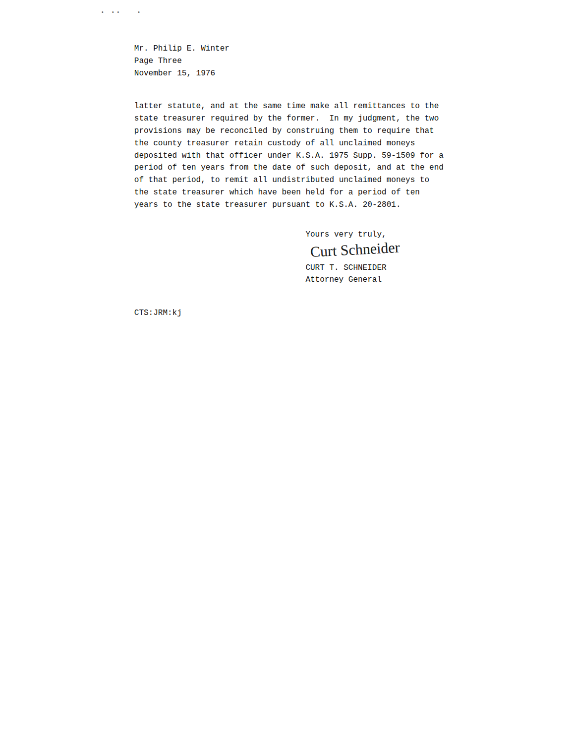• •• •
Mr. Philip E. Winter
Page Three
November 15, 1976
latter statute, and at the same time make all remittances to the state treasurer required by the former. In my judgment, the two provisions may be reconciled by construing them to require that the county treasurer retain custody of all unclaimed moneys deposited with that officer under K.S.A. 1975 Supp. 59-1509 for a period of ten years from the date of such deposit, and at the end of that period, to remit all undistributed unclaimed moneys to the state treasurer which have been held for a period of ten years to the state treasurer pursuant to K.S.A. 20-2801.
Yours very truly,
Curt Schneider
CURT T. SCHNEIDER
Attorney General
CTS:JRM:kj